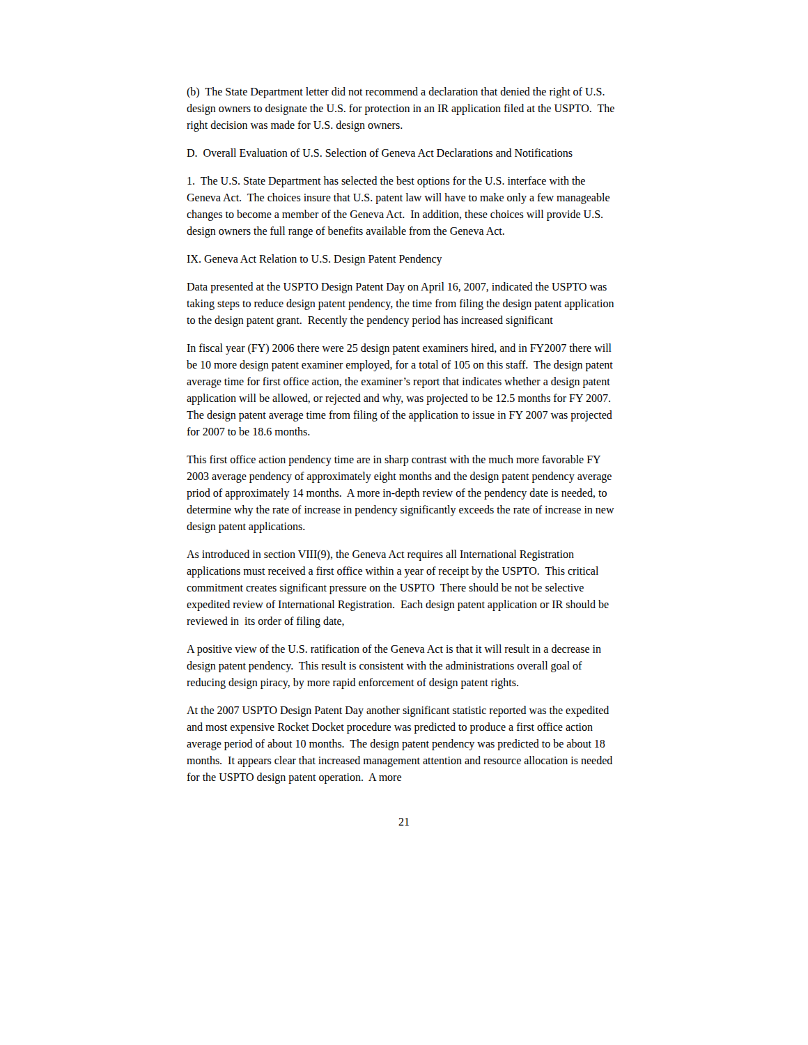(b) The State Department letter did not recommend a declaration that denied the right of U.S. design owners to designate the U.S. for protection in an IR application filed at the USPTO. The right decision was made for U.S. design owners.
D. Overall Evaluation of U.S. Selection of Geneva Act Declarations and Notifications
1. The U.S. State Department has selected the best options for the U.S. interface with the Geneva Act. The choices insure that U.S. patent law will have to make only a few manageable changes to become a member of the Geneva Act. In addition, these choices will provide U.S. design owners the full range of benefits available from the Geneva Act.
IX. Geneva Act Relation to U.S. Design Patent Pendency
Data presented at the USPTO Design Patent Day on April 16, 2007, indicated the USPTO was taking steps to reduce design patent pendency, the time from filing the design patent application to the design patent grant. Recently the pendency period has increased significant
In fiscal year (FY) 2006 there were 25 design patent examiners hired, and in FY2007 there will be 10 more design patent examiner employed, for a total of 105 on this staff. The design patent average time for first office action, the examiner’s report that indicates whether a design patent application will be allowed, or rejected and why, was projected to be 12.5 months for FY 2007. The design patent average time from filing of the application to issue in FY 2007 was projected for 2007 to be 18.6 months.
This first office action pendency time are in sharp contrast with the much more favorable FY 2003 average pendency of approximately eight months and the design patent pendency average priod of approximately 14 months. A more in-depth review of the pendency date is needed, to determine why the rate of increase in pendency significantly exceeds the rate of increase in new design patent applications.
As introduced in section VIII(9), the Geneva Act requires all International Registration applications must received a first office within a year of receipt by the USPTO. This critical commitment creates significant pressure on the USPTO There should be not be selective expedited review of International Registration. Each design patent application or IR should be reviewed in its order of filing date,
A positive view of the U.S. ratification of the Geneva Act is that it will result in a decrease in design patent pendency. This result is consistent with the administrations overall goal of reducing design piracy, by more rapid enforcement of design patent rights.
At the 2007 USPTO Design Patent Day another significant statistic reported was the expedited and most expensive Rocket Docket procedure was predicted to produce a first office action average period of about 10 months. The design patent pendency was predicted to be about 18 months. It appears clear that increased management attention and resource allocation is needed for the USPTO design patent operation. A more
21